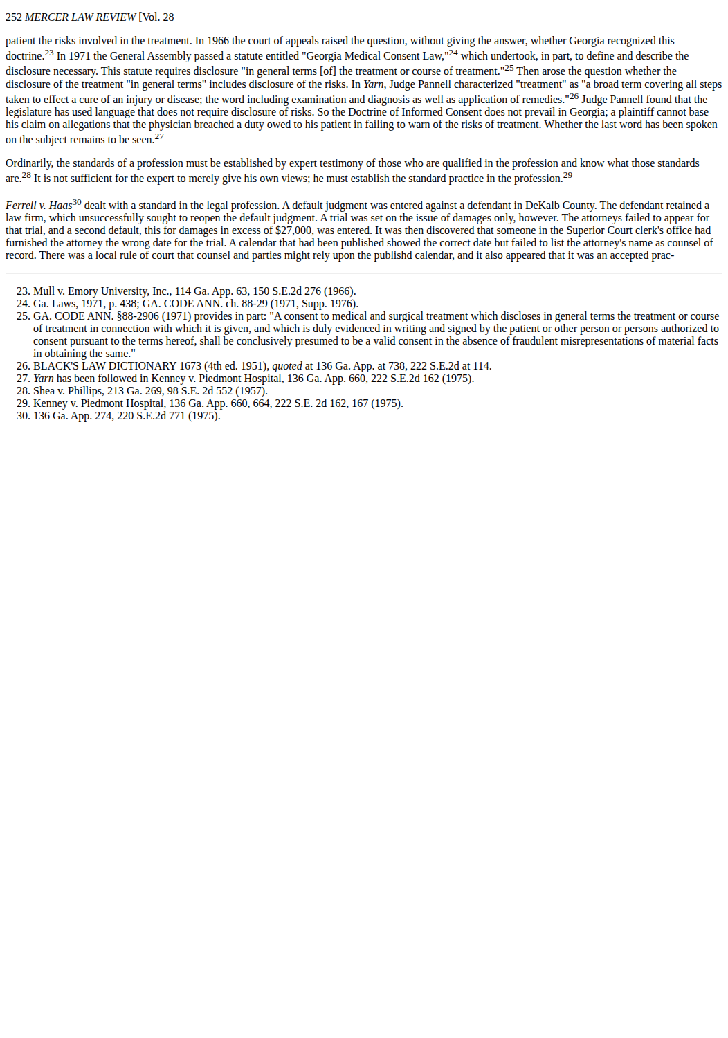252 MERCER LAW REVIEW [Vol. 28
patient the risks involved in the treatment. In 1966 the court of appeals raised the question, without giving the answer, whether Georgia recognized this doctrine.23 In 1971 the General Assembly passed a statute entitled "Georgia Medical Consent Law,"24 which undertook, in part, to define and describe the disclosure necessary. This statute requires disclosure "in general terms [of] the treatment or course of treatment."25 Then arose the question whether the disclosure of the treatment "in general terms" includes disclosure of the risks. In Yarn, Judge Pannell characterized "treatment" as "a broad term covering all steps taken to effect a cure of an injury or disease; the word including examination and diagnosis as well as application of remedies."26 Judge Pannell found that the legislature has used language that does not require disclosure of risks. So the Doctrine of Informed Consent does not prevail in Georgia; a plaintiff cannot base his claim on allegations that the physician breached a duty owed to his patient in failing to warn of the risks of treatment. Whether the last word has been spoken on the subject remains to be seen.27
Ordinarily, the standards of a profession must be established by expert testimony of those who are qualified in the profession and know what those standards are.28 It is not sufficient for the expert to merely give his own views; he must establish the standard practice in the profession.29
Ferrell v. Haas30 dealt with a standard in the legal profession. A default judgment was entered against a defendant in DeKalb County. The defendant retained a law firm, which unsuccessfully sought to reopen the default judgment. A trial was set on the issue of damages only, however. The attorneys failed to appear for that trial, and a second default, this for damages in excess of $27,000, was entered. It was then discovered that someone in the Superior Court clerk's office had furnished the attorney the wrong date for the trial. A calendar that had been published showed the correct date but failed to list the attorney's name as counsel of record. There was a local rule of court that counsel and parties might rely upon the publishd calendar, and it also appeared that it was an accepted prac-
Mull v. Emory University, Inc., 114 Ga. App. 63, 150 S.E.2d 276 (1966).
Ga. Laws, 1971, p. 438; GA. CODE ANN. ch. 88-29 (1971, Supp. 1976).
GA. CODE ANN. §88-2906 (1971) provides in part: "A consent to medical and surgical treatment which discloses in general terms the treatment or course of treatment in connection with which it is given, and which is duly evidenced in writing and signed by the patient or other person or persons authorized to consent pursuant to the terms hereof, shall be conclusively presumed to be a valid consent in the absence of fraudulent misrepresentations of material facts in obtaining the same."
BLACK'S LAW DICTIONARY 1673 (4th ed. 1951), quoted at 136 Ga. App. at 738, 222 S.E.2d at 114.
Yarn has been followed in Kenney v. Piedmont Hospital, 136 Ga. App. 660, 222 S.E.2d 162 (1975).
Shea v. Phillips, 213 Ga. 269, 98 S.E. 2d 552 (1957).
Kenney v. Piedmont Hospital, 136 Ga. App. 660, 664, 222 S.E. 2d 162, 167 (1975).
136 Ga. App. 274, 220 S.E.2d 771 (1975).